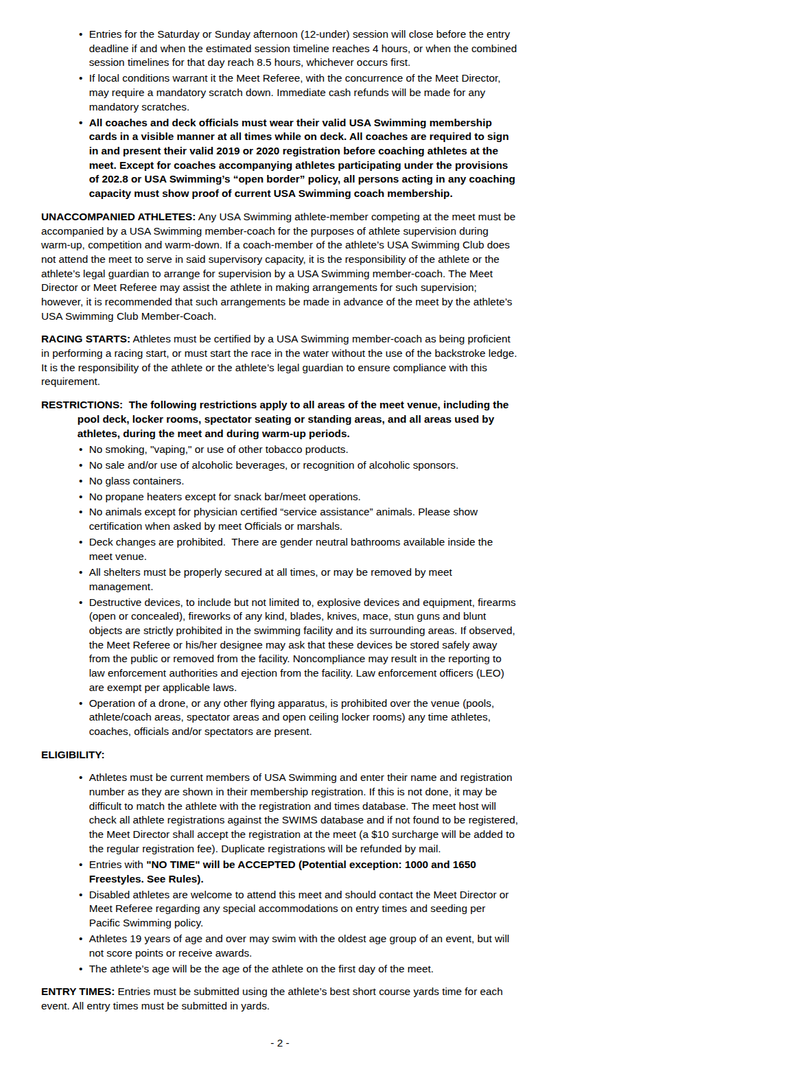Entries for the Saturday or Sunday afternoon (12-under) session will close before the entry deadline if and when the estimated session timeline reaches 4 hours, or when the combined session timelines for that day reach 8.5 hours, whichever occurs first.
If local conditions warrant it the Meet Referee, with the concurrence of the Meet Director, may require a mandatory scratch down. Immediate cash refunds will be made for any mandatory scratches.
All coaches and deck officials must wear their valid USA Swimming membership cards in a visible manner at all times while on deck. All coaches are required to sign in and present their valid 2019 or 2020 registration before coaching athletes at the meet. Except for coaches accompanying athletes participating under the provisions of 202.8 or USA Swimming’s “open border” policy, all persons acting in any coaching capacity must show proof of current USA Swimming coach membership.
UNACCOMPANIED ATHLETES: Any USA Swimming athlete-member competing at the meet must be accompanied by a USA Swimming member-coach for the purposes of athlete supervision during warm-up, competition and warm-down. If a coach-member of the athlete’s USA Swimming Club does not attend the meet to serve in said supervisory capacity, it is the responsibility of the athlete or the athlete’s legal guardian to arrange for supervision by a USA Swimming member-coach. The Meet Director or Meet Referee may assist the athlete in making arrangements for such supervision; however, it is recommended that such arrangements be made in advance of the meet by the athlete’s USA Swimming Club Member-Coach.
RACING STARTS: Athletes must be certified by a USA Swimming member-coach as being proficient in performing a racing start, or must start the race in the water without the use of the backstroke ledge. It is the responsibility of the athlete or the athlete’s legal guardian to ensure compliance with this requirement.
RESTRICTIONS: The following restrictions apply to all areas of the meet venue, including the pool deck, locker rooms, spectator seating or standing areas, and all areas used by athletes, during the meet and during warm-up periods.
No smoking, "vaping," or use of other tobacco products.
No sale and/or use of alcoholic beverages, or recognition of alcoholic sponsors.
No glass containers.
No propane heaters except for snack bar/meet operations.
No animals except for physician certified “service assistance” animals. Please show certification when asked by meet Officials or marshals.
Deck changes are prohibited. There are gender neutral bathrooms available inside the meet venue.
All shelters must be properly secured at all times, or may be removed by meet management.
Destructive devices, to include but not limited to, explosive devices and equipment, firearms (open or concealed), fireworks of any kind, blades, knives, mace, stun guns and blunt objects are strictly prohibited in the swimming facility and its surrounding areas. If observed, the Meet Referee or his/her designee may ask that these devices be stored safely away from the public or removed from the facility. Noncompliance may result in the reporting to law enforcement authorities and ejection from the facility. Law enforcement officers (LEO) are exempt per applicable laws.
Operation of a drone, or any other flying apparatus, is prohibited over the venue (pools, athlete/coach areas, spectator areas and open ceiling locker rooms) any time athletes, coaches, officials and/or spectators are present.
ELIGIBILITY:
Athletes must be current members of USA Swimming and enter their name and registration number as they are shown in their membership registration. If this is not done, it may be difficult to match the athlete with the registration and times database. The meet host will check all athlete registrations against the SWIMS database and if not found to be registered, the Meet Director shall accept the registration at the meet (a $10 surcharge will be added to the regular registration fee). Duplicate registrations will be refunded by mail.
Entries with "NO TIME" will be ACCEPTED (Potential exception: 1000 and 1650 Freestyles. See Rules).
Disabled athletes are welcome to attend this meet and should contact the Meet Director or Meet Referee regarding any special accommodations on entry times and seeding per Pacific Swimming policy.
Athletes 19 years of age and over may swim with the oldest age group of an event, but will not score points or receive awards.
The athlete’s age will be the age of the athlete on the first day of the meet.
ENTRY TIMES: Entries must be submitted using the athlete’s best short course yards time for each event. All entry times must be submitted in yards.
- 2 -